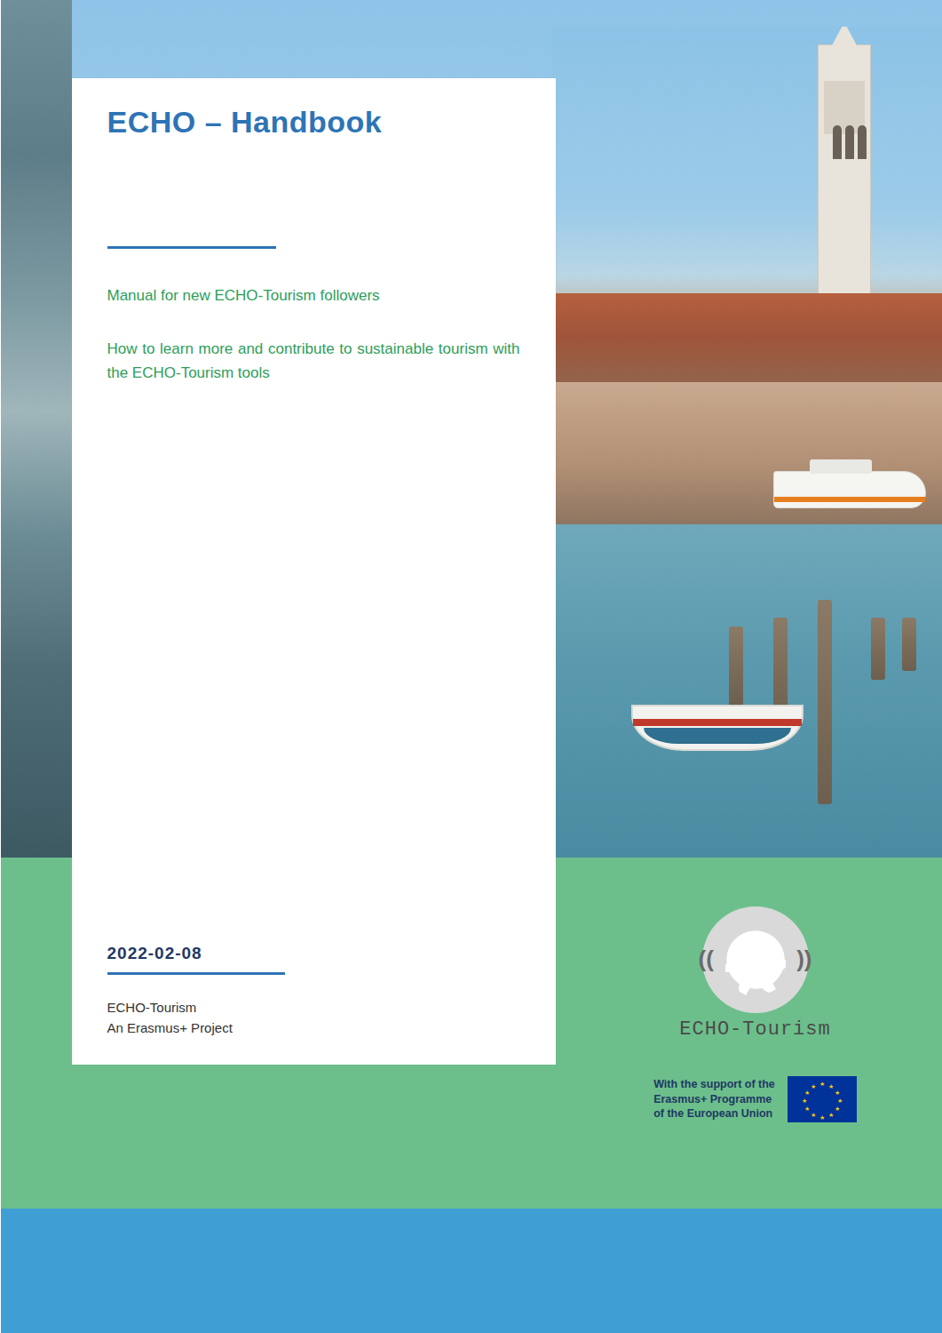ECHO – Handbook
Manual for new ECHO-Tourism followers
How to learn more and contribute to sustainable tourism with the ECHO-Tourism tools
2022-02-08
ECHO-Tourism
An Erasmus+ Project
(( ))
ECHO-Tourism
With the support of the
Erasmus+ Programme
of the European Union
★ ★ ★ ★ ★ ★ ★ ★ ★ ★ ★ ★